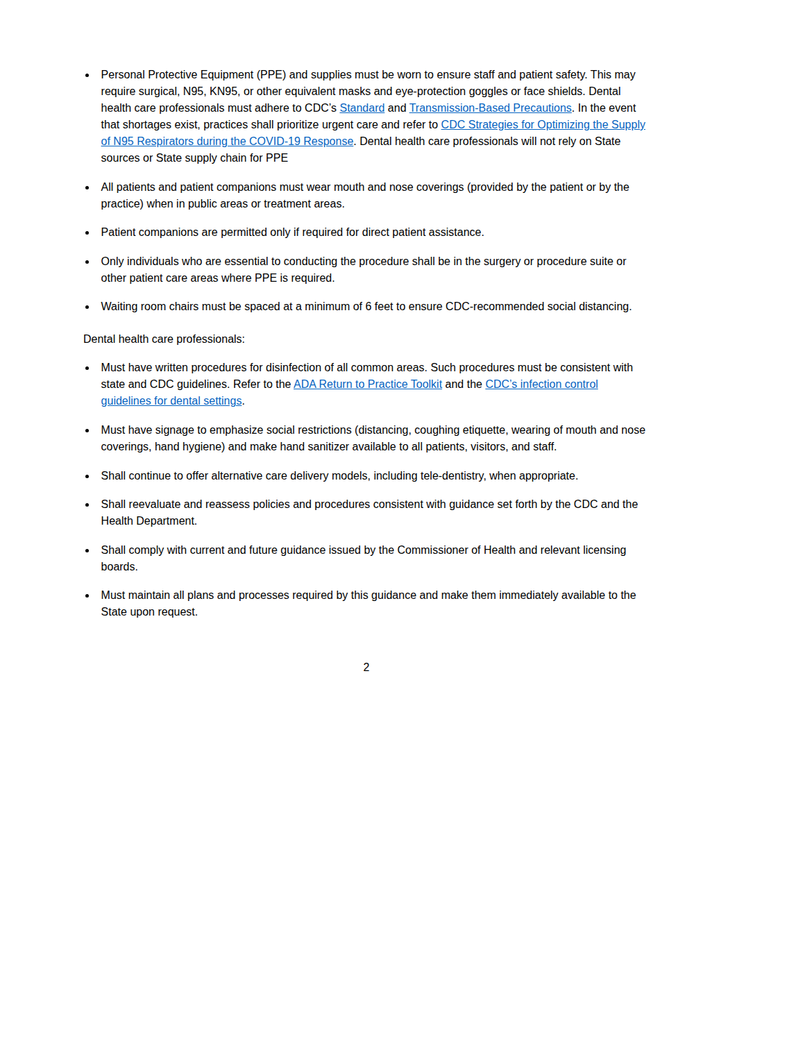Personal Protective Equipment (PPE) and supplies must be worn to ensure staff and patient safety. This may require surgical, N95, KN95, or other equivalent masks and eye-protection goggles or face shields. Dental health care professionals must adhere to CDC’s Standard and Transmission-Based Precautions. In the event that shortages exist, practices shall prioritize urgent care and refer to CDC Strategies for Optimizing the Supply of N95 Respirators during the COVID-19 Response. Dental health care professionals will not rely on State sources or State supply chain for PPE
All patients and patient companions must wear mouth and nose coverings (provided by the patient or by the practice) when in public areas or treatment areas.
Patient companions are permitted only if required for direct patient assistance.
Only individuals who are essential to conducting the procedure shall be in the surgery or procedure suite or other patient care areas where PPE is required.
Waiting room chairs must be spaced at a minimum of 6 feet to ensure CDC-recommended social distancing.
Dental health care professionals:
Must have written procedures for disinfection of all common areas. Such procedures must be consistent with state and CDC guidelines. Refer to the ADA Return to Practice Toolkit and the CDC’s infection control guidelines for dental settings.
Must have signage to emphasize social restrictions (distancing, coughing etiquette, wearing of mouth and nose coverings, hand hygiene) and make hand sanitizer available to all patients, visitors, and staff.
Shall continue to offer alternative care delivery models, including tele-dentistry, when appropriate.
Shall reevaluate and reassess policies and procedures consistent with guidance set forth by the CDC and the Health Department.
Shall comply with current and future guidance issued by the Commissioner of Health and relevant licensing boards.
Must maintain all plans and processes required by this guidance and make them immediately available to the State upon request.
2